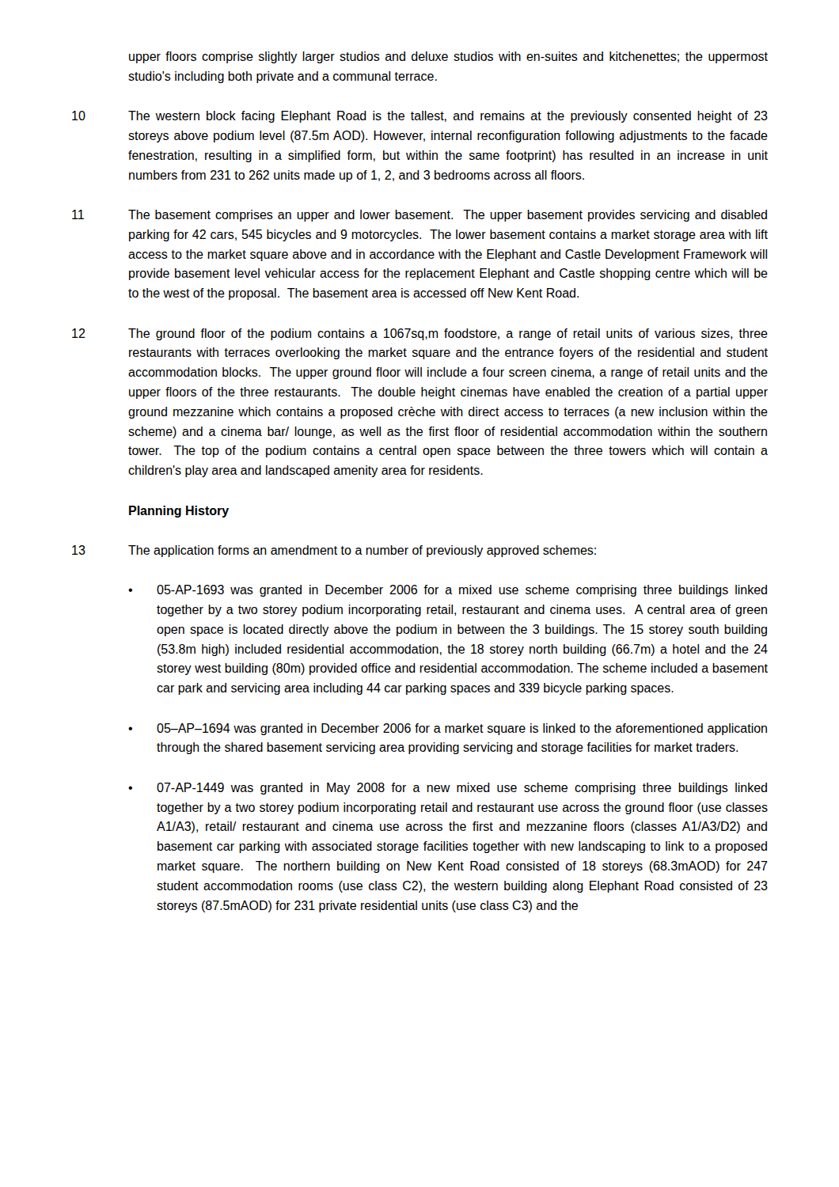upper floors comprise slightly larger studios and deluxe studios with en-suites and kitchenettes; the uppermost studio's including both private and a communal terrace.
10 The western block facing Elephant Road is the tallest, and remains at the previously consented height of 23 storeys above podium level (87.5m AOD). However, internal reconfiguration following adjustments to the facade fenestration, resulting in a simplified form, but within the same footprint) has resulted in an increase in unit numbers from 231 to 262 units made up of 1, 2, and 3 bedrooms across all floors.
11 The basement comprises an upper and lower basement. The upper basement provides servicing and disabled parking for 42 cars, 545 bicycles and 9 motorcycles. The lower basement contains a market storage area with lift access to the market square above and in accordance with the Elephant and Castle Development Framework will provide basement level vehicular access for the replacement Elephant and Castle shopping centre which will be to the west of the proposal. The basement area is accessed off New Kent Road.
12 The ground floor of the podium contains a 1067sq,m foodstore, a range of retail units of various sizes, three restaurants with terraces overlooking the market square and the entrance foyers of the residential and student accommodation blocks. The upper ground floor will include a four screen cinema, a range of retail units and the upper floors of the three restaurants. The double height cinemas have enabled the creation of a partial upper ground mezzanine which contains a proposed crèche with direct access to terraces (a new inclusion within the scheme) and a cinema bar/ lounge, as well as the first floor of residential accommodation within the southern tower. The top of the podium contains a central open space between the three towers which will contain a children's play area and landscaped amenity area for residents.
Planning History
13 The application forms an amendment to a number of previously approved schemes:
•05-AP-1693 was granted in December 2006 for a mixed use scheme comprising three buildings linked together by a two storey podium incorporating retail, restaurant and cinema uses. A central area of green open space is located directly above the podium in between the 3 buildings. The 15 storey south building (53.8m high) included residential accommodation, the 18 storey north building (66.7m) a hotel and the 24 storey west building (80m) provided office and residential accommodation. The scheme included a basement car park and servicing area including 44 car parking spaces and 339 bicycle parking spaces.
•05–AP–1694 was granted in December 2006 for a market square is linked to the aforementioned application through the shared basement servicing area providing servicing and storage facilities for market traders.
•07-AP-1449 was granted in May 2008 for a new mixed use scheme comprising three buildings linked together by a two storey podium incorporating retail and restaurant use across the ground floor (use classes A1/A3), retail/ restaurant and cinema use across the first and mezzanine floors (classes A1/A3/D2) and basement car parking with associated storage facilities together with new landscaping to link to a proposed market square. The northern building on New Kent Road consisted of 18 storeys (68.3mAOD) for 247 student accommodation rooms (use class C2), the western building along Elephant Road consisted of 23 storeys (87.5mAOD) for 231 private residential units (use class C3) and the